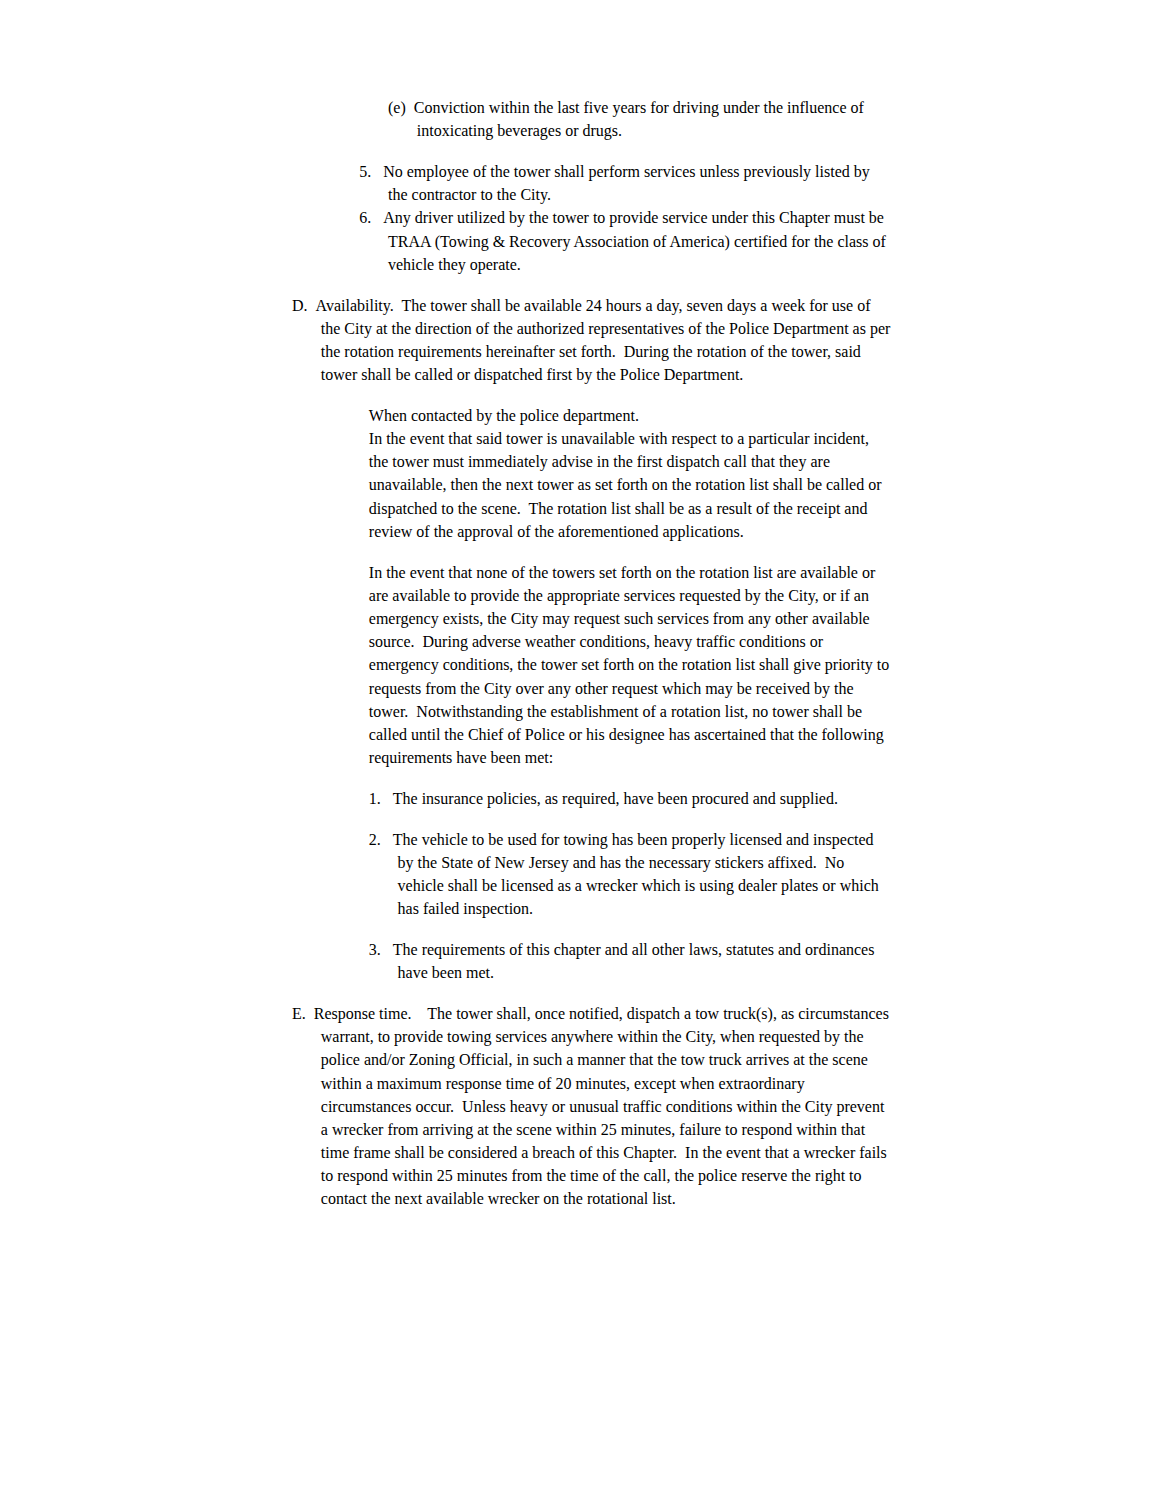(e) Conviction within the last five years for driving under the influence of intoxicating beverages or drugs.
5. No employee of the tower shall perform services unless previously listed by the contractor to the City.
6. Any driver utilized by the tower to provide service under this Chapter must be TRAA (Towing & Recovery Association of America) certified for the class of vehicle they operate.
D. Availability. The tower shall be available 24 hours a day, seven days a week for use of the City at the direction of the authorized representatives of the Police Department as per the rotation requirements hereinafter set forth. During the rotation of the tower, said tower shall be called or dispatched first by the Police Department.
When contacted by the police department.
In the event that said tower is unavailable with respect to a particular incident, the tower must immediately advise in the first dispatch call that they are unavailable, then the next tower as set forth on the rotation list shall be called or dispatched to the scene. The rotation list shall be as a result of the receipt and review of the approval of the aforementioned applications.
In the event that none of the towers set forth on the rotation list are available or are available to provide the appropriate services requested by the City, or if an emergency exists, the City may request such services from any other available source. During adverse weather conditions, heavy traffic conditions or emergency conditions, the tower set forth on the rotation list shall give priority to requests from the City over any other request which may be received by the tower. Notwithstanding the establishment of a rotation list, no tower shall be called until the Chief of Police or his designee has ascertained that the following requirements have been met:
1. The insurance policies, as required, have been procured and supplied.
2. The vehicle to be used for towing has been properly licensed and inspected by the State of New Jersey and has the necessary stickers affixed. No vehicle shall be licensed as a wrecker which is using dealer plates or which has failed inspection.
3. The requirements of this chapter and all other laws, statutes and ordinances have been met.
E. Response time. The tower shall, once notified, dispatch a tow truck(s), as circumstances warrant, to provide towing services anywhere within the City, when requested by the police and/or Zoning Official, in such a manner that the tow truck arrives at the scene within a maximum response time of 20 minutes, except when extraordinary circumstances occur. Unless heavy or unusual traffic conditions within the City prevent a wrecker from arriving at the scene within 25 minutes, failure to respond within that time frame shall be considered a breach of this Chapter. In the event that a wrecker fails to respond within 25 minutes from the time of the call, the police reserve the right to contact the next available wrecker on the rotational list.